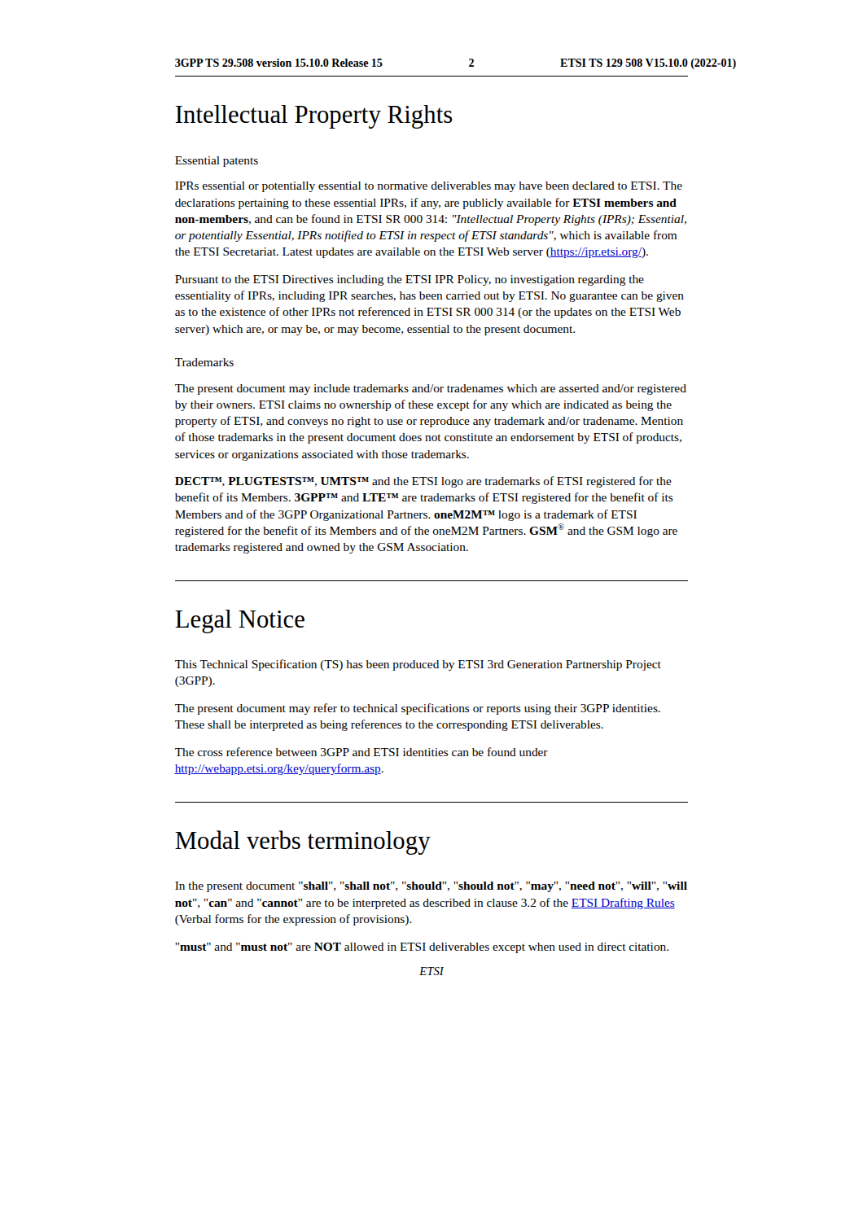3GPP TS 29.508 version 15.10.0 Release 15 2 ETSI TS 129 508 V15.10.0 (2022-01)
Intellectual Property Rights
Essential patents
IPRs essential or potentially essential to normative deliverables may have been declared to ETSI. The declarations pertaining to these essential IPRs, if any, are publicly available for ETSI members and non-members, and can be found in ETSI SR 000 314: "Intellectual Property Rights (IPRs); Essential, or potentially Essential, IPRs notified to ETSI in respect of ETSI standards", which is available from the ETSI Secretariat. Latest updates are available on the ETSI Web server (https://ipr.etsi.org/).
Pursuant to the ETSI Directives including the ETSI IPR Policy, no investigation regarding the essentiality of IPRs, including IPR searches, has been carried out by ETSI. No guarantee can be given as to the existence of other IPRs not referenced in ETSI SR 000 314 (or the updates on the ETSI Web server) which are, or may be, or may become, essential to the present document.
Trademarks
The present document may include trademarks and/or tradenames which are asserted and/or registered by their owners. ETSI claims no ownership of these except for any which are indicated as being the property of ETSI, and conveys no right to use or reproduce any trademark and/or tradename. Mention of those trademarks in the present document does not constitute an endorsement by ETSI of products, services or organizations associated with those trademarks.
DECT™, PLUGTESTS™, UMTS™ and the ETSI logo are trademarks of ETSI registered for the benefit of its Members. 3GPP™ and LTE™ are trademarks of ETSI registered for the benefit of its Members and of the 3GPP Organizational Partners. oneM2M™ logo is a trademark of ETSI registered for the benefit of its Members and of the oneM2M Partners. GSM® and the GSM logo are trademarks registered and owned by the GSM Association.
Legal Notice
This Technical Specification (TS) has been produced by ETSI 3rd Generation Partnership Project (3GPP).
The present document may refer to technical specifications or reports using their 3GPP identities. These shall be interpreted as being references to the corresponding ETSI deliverables.
The cross reference between 3GPP and ETSI identities can be found under http://webapp.etsi.org/key/queryform.asp.
Modal verbs terminology
In the present document "shall", "shall not", "should", "should not", "may", "need not", "will", "will not", "can" and "cannot" are to be interpreted as described in clause 3.2 of the ETSI Drafting Rules (Verbal forms for the expression of provisions).
"must" and "must not" are NOT allowed in ETSI deliverables except when used in direct citation.
ETSI